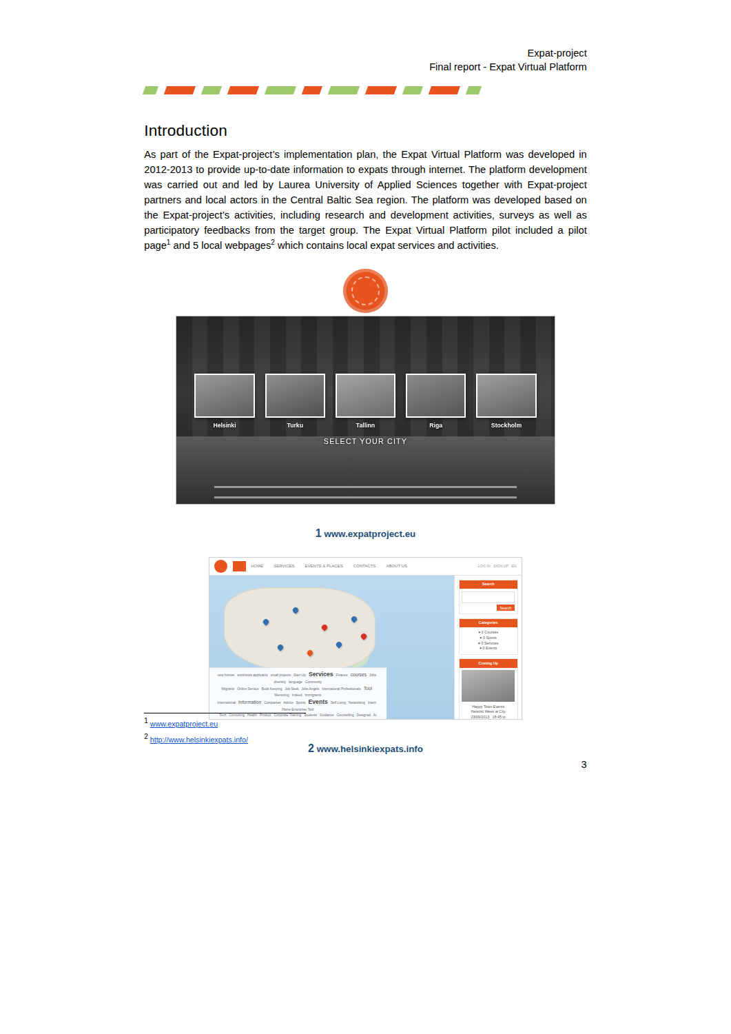Expat-project
Final report - Expat Virtual Platform
Introduction
As part of the Expat-project’s implementation plan, the Expat Virtual Platform was developed in 2012-2013 to provide up-to-date information to expats through internet. The platform development was carried out and led by Laurea University of Applied Sciences together with Expat-project partners and local actors in the Central Baltic Sea region. The platform was developed based on the Expat-project’s activities, including research and development activities, surveys as well as participatory feedbacks from the target group. The Expat Virtual Platform pilot included a pilot page1 and 5 local webpages2 which contains local expat services and activities.
Helsinki
Turku
Tallinn
Riga
Stockholm
SELECT YOUR CITY
1 www.expatproject.eu
HOME SERVICES EVENTS & PLACES CONTACTS ABOUT US
LOG IN SIGN UP EN
new homes work/work applicants small projects Start-Up Services Finance courses Jobs diversity language Community
Migrants Online Service Book Keeping Job Seek Jobs Angels International Professionals Tool Mentoring Indeed Immigrants
International Information Companies Advice Sports Events Self Living Networking Intern Home Enterprise Tool
Tech Consulting Health Product Corporate Training Students Guidance Counselling Designed At Home Network TSI
Professionals International Companies Integration business Travel Courses Investments
Search
Search
Categories
● 0 Courses
● 0 Sports
● 0 Services
● 0 Events
Coming Up
Happy Town Events
Helsinki Week at City
23/09/2013 18:45 to
23/09/2013 21:00
Read More
2 www.helsinkiexpats.info
1 www.expatproject.eu
2 http://www.helsinkiexpats.info/
3